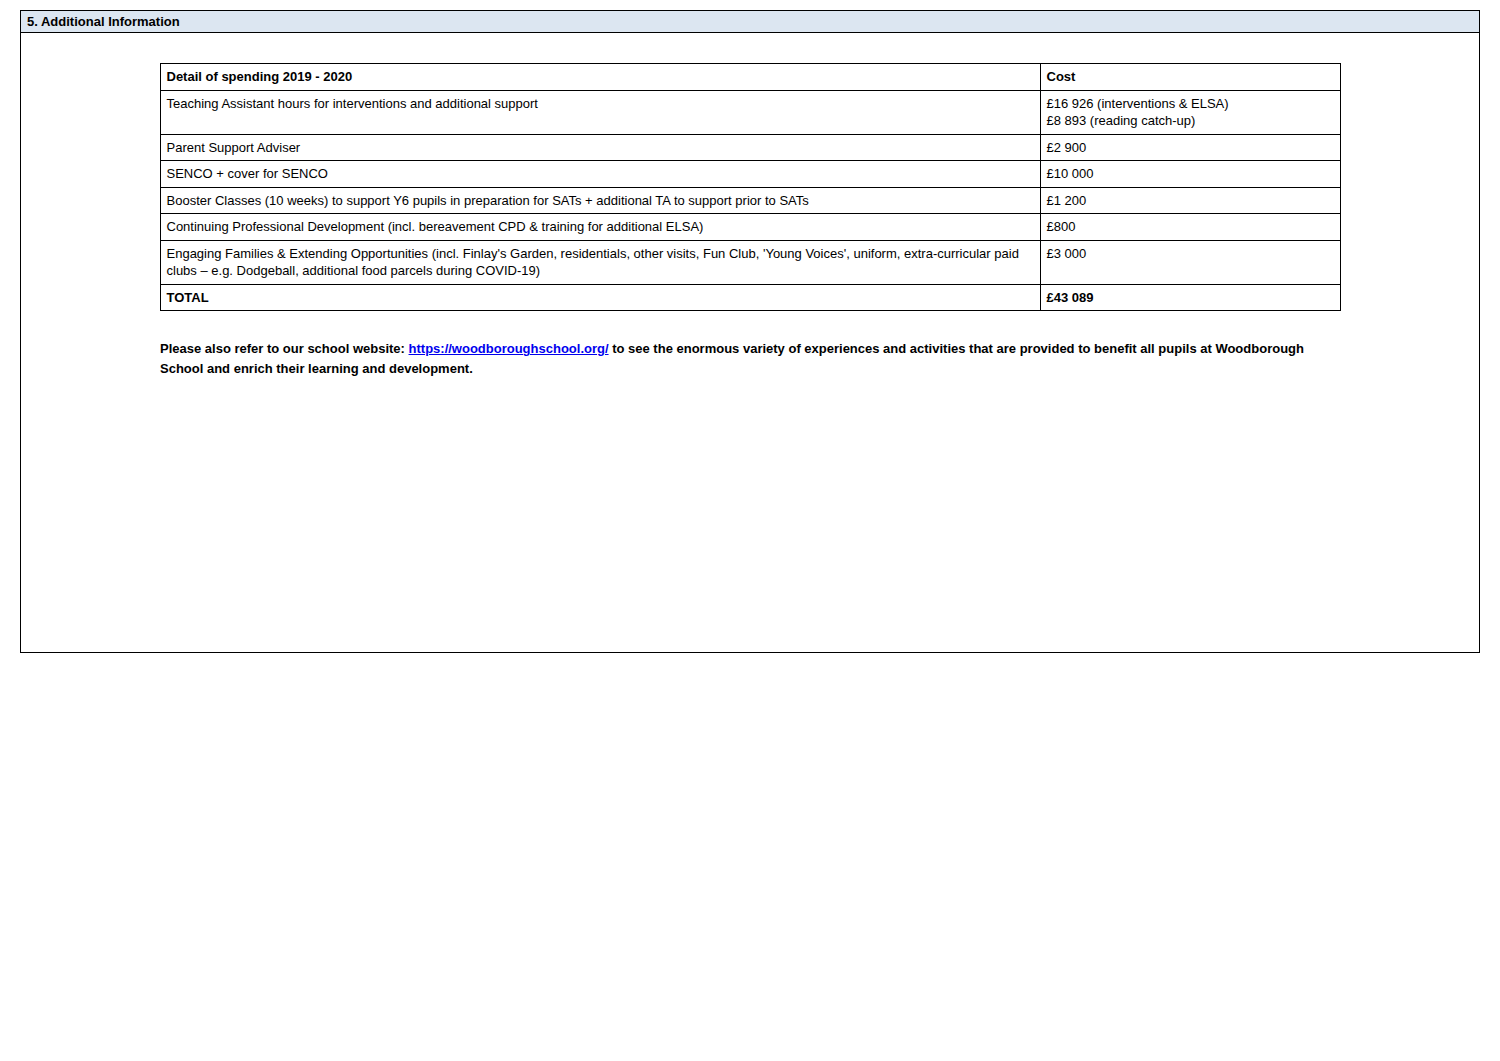5. Additional Information
| Detail of spending 2019 - 2020 | Cost |
| --- | --- |
| Teaching Assistant hours for interventions and additional support | £16 926 (interventions & ELSA) £8 893 (reading catch-up) |
| Parent Support Adviser | £2 900 |
| SENCO + cover for SENCO | £10 000 |
| Booster Classes (10 weeks) to support Y6 pupils in preparation for SATs + additional TA to support prior to SATs | £1 200 |
| Continuing Professional Development (incl. bereavement CPD & training for additional ELSA) | £800 |
| Engaging Families & Extending Opportunities (incl. Finlay's Garden, residentials, other visits, Fun Club, 'Young Voices', uniform, extra-curricular paid clubs – e.g. Dodgeball, additional food parcels during COVID-19) | £3 000 |
| TOTAL | £43 089 |
Please also refer to our school website: https://woodboroughschool.org/ to see the enormous variety of experiences and activities that are provided to benefit all pupils at Woodborough School and enrich their learning and development.